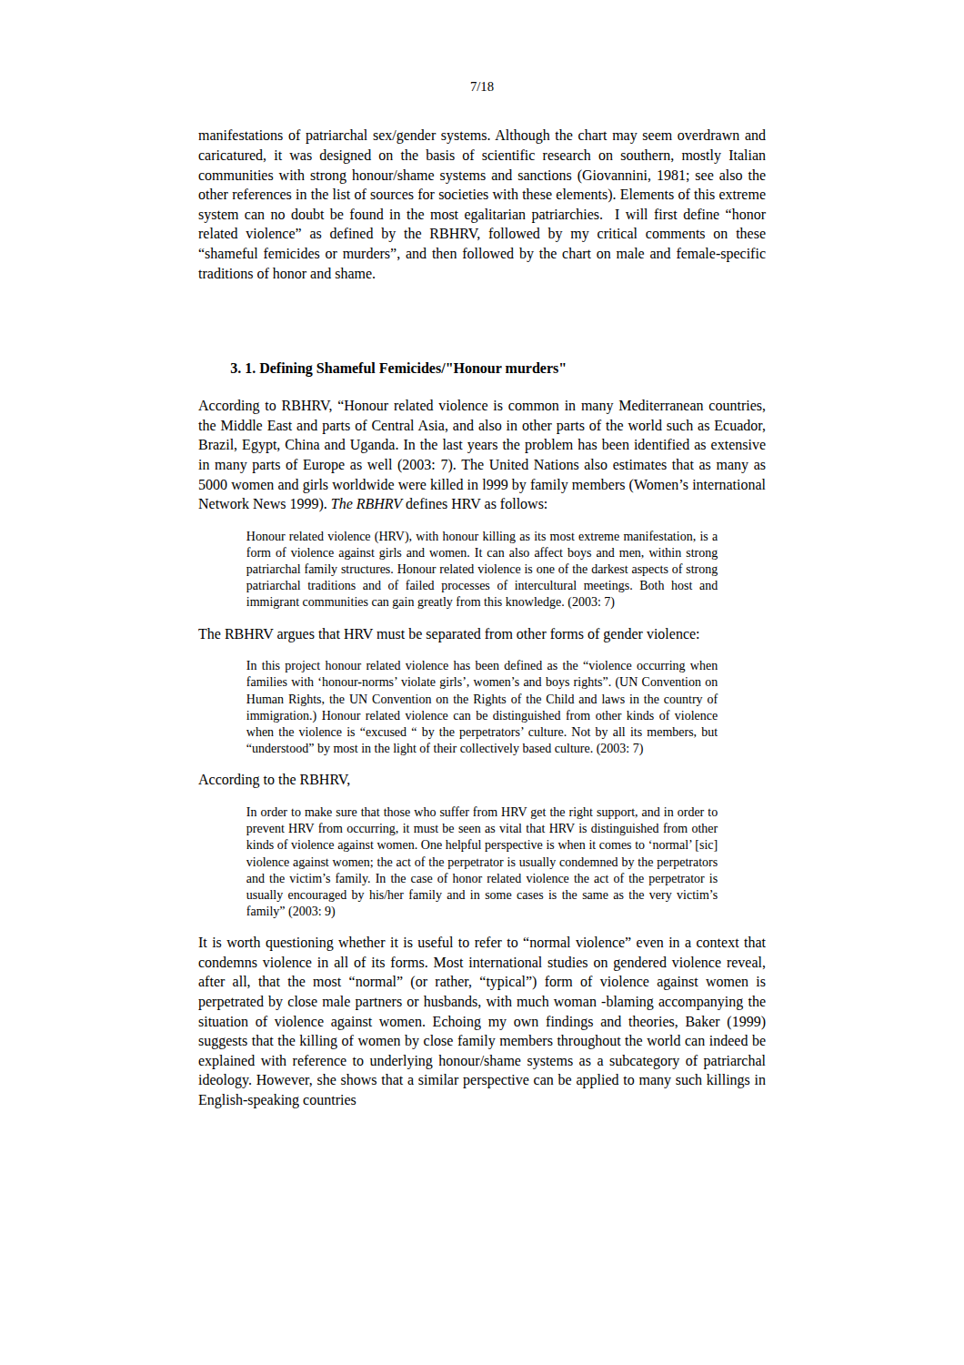7/18
manifestations of patriarchal sex/gender systems. Although the chart may seem overdrawn and caricatured, it was designed on the basis of scientific research on southern, mostly Italian communities with strong honour/shame systems and sanctions (Giovannini, 1981; see also the other references in the list of sources for societies with these elements). Elements of this extreme system can no doubt be found in the most egalitarian patriarchies. I will first define “honor related violence” as defined by the RBHRV, followed by my critical comments on these “shameful femicides or murders”, and then followed by the chart on male and female-specific traditions of honor and shame.
3. 1. Defining Shameful Femicides/"Honour murders"
According to RBHRV, “Honour related violence is common in many Mediterranean countries, the Middle East and parts of Central Asia, and also in other parts of the world such as Ecuador, Brazil, Egypt, China and Uganda. In the last years the problem has been identified as extensive in many parts of Europe as well (2003: 7). The United Nations also estimates that as many as 5000 women and girls worldwide were killed in l999 by family members (Women’s international Network News 1999). The RBHRV defines HRV as follows:
Honour related violence (HRV), with honour killing as its most extreme manifestation, is a form of violence against girls and women. It can also affect boys and men, within strong patriarchal family structures. Honour related violence is one of the darkest aspects of strong patriarchal traditions and of failed processes of intercultural meetings. Both host and immigrant communities can gain greatly from this knowledge. (2003: 7)
The RBHRV argues that HRV must be separated from other forms of gender violence:
In this project honour related violence has been defined as the “violence occurring when families with ‘honour-norms’ violate girls’, women’s and boys rights”. (UN Convention on Human Rights, the UN Convention on the Rights of the Child and laws in the country of immigration.) Honour related violence can be distinguished from other kinds of violence when the violence is “excused “ by the perpetrators’ culture. Not by all its members, but “understood” by most in the light of their collectively based culture. (2003: 7)
According to the RBHRV,
In order to make sure that those who suffer from HRV get the right support, and in order to prevent HRV from occurring, it must be seen as vital that HRV is distinguished from other kinds of violence against women. One helpful perspective is when it comes to ‘normal’ [sic] violence against women; the act of the perpetrator is usually condemned by the perpetrators and the victim’s family. In the case of honor related violence the act of the perpetrator is usually encouraged by his/her family and in some cases is the same as the very victim’s family” (2003: 9)
It is worth questioning whether it is useful to refer to “normal violence” even in a context that condemns violence in all of its forms. Most international studies on gendered violence reveal, after all, that the most “normal” (or rather, “typical”) form of violence against women is perpetrated by close male partners or husbands, with much woman -blaming accompanying the situation of violence against women. Echoing my own findings and theories, Baker (1999) suggests that the killing of women by close family members throughout the world can indeed be explained with reference to underlying honour/shame systems as a subcategory of patriarchal ideology. However, she shows that a similar perspective can be applied to many such killings in English-speaking countries